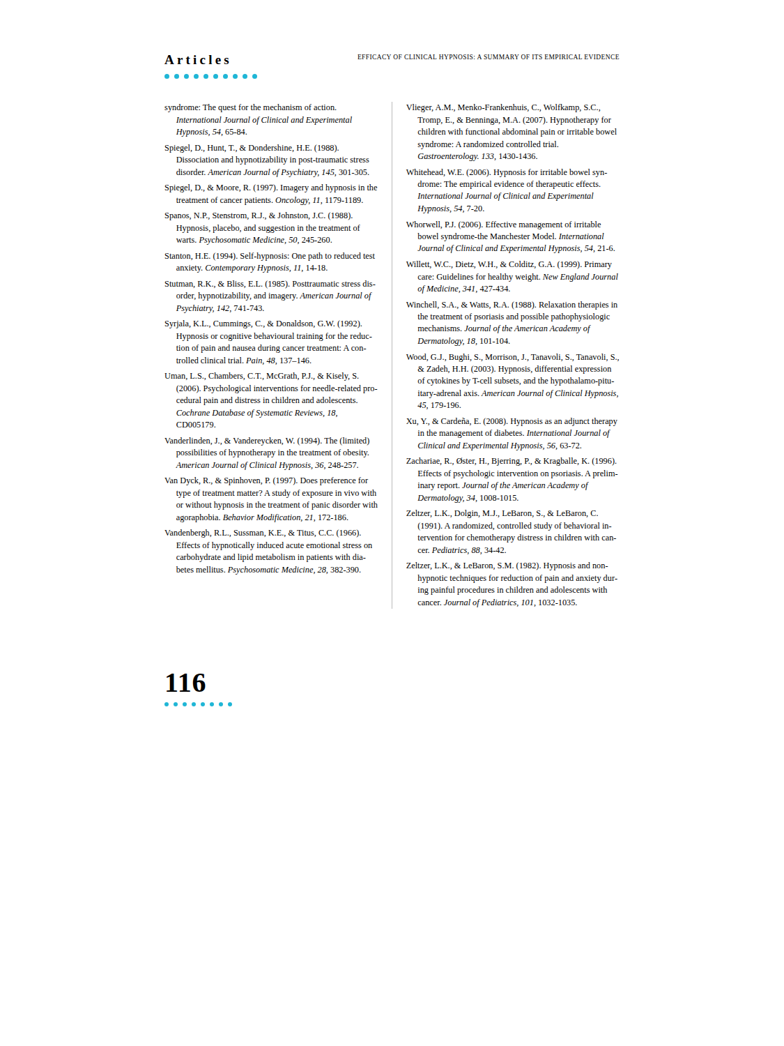Articles
Efficacy of Clinical Hypnosis: A Summary of its Empirical Evidence
syndrome: The quest for the mechanism of action. International Journal of Clinical and Experimental Hypnosis, 54, 65-84.
Spiegel, D., Hunt, T., & Dondershine, H.E. (1988). Dissociation and hypnotizability in post-traumatic stress disorder. American Journal of Psychiatry, 145, 301-305.
Spiegel, D., & Moore, R. (1997). Imagery and hypnosis in the treatment of cancer patients. Oncology, 11, 1179-1189.
Spanos, N.P., Stenstrom, R.J., & Johnston, J.C. (1988). Hypnosis, placebo, and suggestion in the treatment of warts. Psychosomatic Medicine, 50, 245-260.
Stanton, H.E. (1994). Self-hypnosis: One path to reduced test anxiety. Contemporary Hypnosis, 11, 14-18.
Stutman, R.K., & Bliss, E.L. (1985). Posttraumatic stress disorder, hypnotizability, and imagery. American Journal of Psychiatry, 142, 741-743.
Syrjala, K.L., Cummings, C., & Donaldson, G.W. (1992). Hypnosis or cognitive behavioural training for the reduction of pain and nausea during cancer treatment: A controlled clinical trial. Pain, 48, 137–146.
Uman, L.S., Chambers, C.T., McGrath, P.J., & Kisely, S. (2006). Psychological interventions for needle-related procedural pain and distress in children and adolescents. Cochrane Database of Systematic Reviews, 18, CD005179.
Vanderlinden, J., & Vandereycken, W. (1994). The (limited) possibilities of hypnotherapy in the treatment of obesity. American Journal of Clinical Hypnosis, 36, 248-257.
Van Dyck, R., & Spinhoven, P. (1997). Does preference for type of treatment matter? A study of exposure in vivo with or without hypnosis in the treatment of panic disorder with agoraphobia. Behavior Modification, 21, 172-186.
Vandenbergh, R.L., Sussman, K.E., & Titus, C.C. (1966). Effects of hypnotically induced acute emotional stress on carbohydrate and lipid metabolism in patients with diabetes mellitus. Psychosomatic Medicine, 28, 382-390.
Vlieger, A.M., Menko-Frankenhuis, C., Wolfkamp, S.C., Tromp, E., & Benninga, M.A. (2007). Hypnotherapy for children with functional abdominal pain or irritable bowel syndrome: A randomized controlled trial. Gastroenterology. 133, 1430-1436.
Whitehead, W.E. (2006). Hypnosis for irritable bowel syndrome: The empirical evidence of therapeutic effects. International Journal of Clinical and Experimental Hypnosis, 54, 7-20.
Whorwell, P.J. (2006). Effective management of irritable bowel syndrome-the Manchester Model. International Journal of Clinical and Experimental Hypnosis, 54, 21-6.
Willett, W.C., Dietz, W.H., & Colditz, G.A. (1999). Primary care: Guidelines for healthy weight. New England Journal of Medicine, 341, 427-434.
Winchell, S.A., & Watts, R.A. (1988). Relaxation therapies in the treatment of psoriasis and possible pathophysiologic mechanisms. Journal of the American Academy of Dermatology, 18, 101-104.
Wood, G.J., Bughi, S., Morrison, J., Tanavoli, S., Tanavoli, S., & Zadeh, H.H. (2003). Hypnosis, differential expression of cytokines by T-cell subsets, and the hypothalamo-pituitary-adrenal axis. American Journal of Clinical Hypnosis, 45, 179-196.
Xu, Y., & Cardeña, E. (2008). Hypnosis as an adjunct therapy in the management of diabetes. International Journal of Clinical and Experimental Hypnosis, 56, 63-72.
Zachariae, R., Øster, H., Bjerring, P., & Kragballe, K. (1996). Effects of psychologic intervention on psoriasis. A preliminary report. Journal of the American Academy of Dermatology, 34, 1008-1015.
Zeltzer, L.K., Dolgin, M.J., LeBaron, S., & LeBaron, C. (1991). A randomized, controlled study of behavioral intervention for chemotherapy distress in children with cancer. Pediatrics, 88, 34-42.
Zeltzer, L.K., & LeBaron, S.M. (1982). Hypnosis and nonhypnotic techniques for reduction of pain and anxiety during painful procedures in children and adolescents with cancer. Journal of Pediatrics, 101, 1032-1035.
116